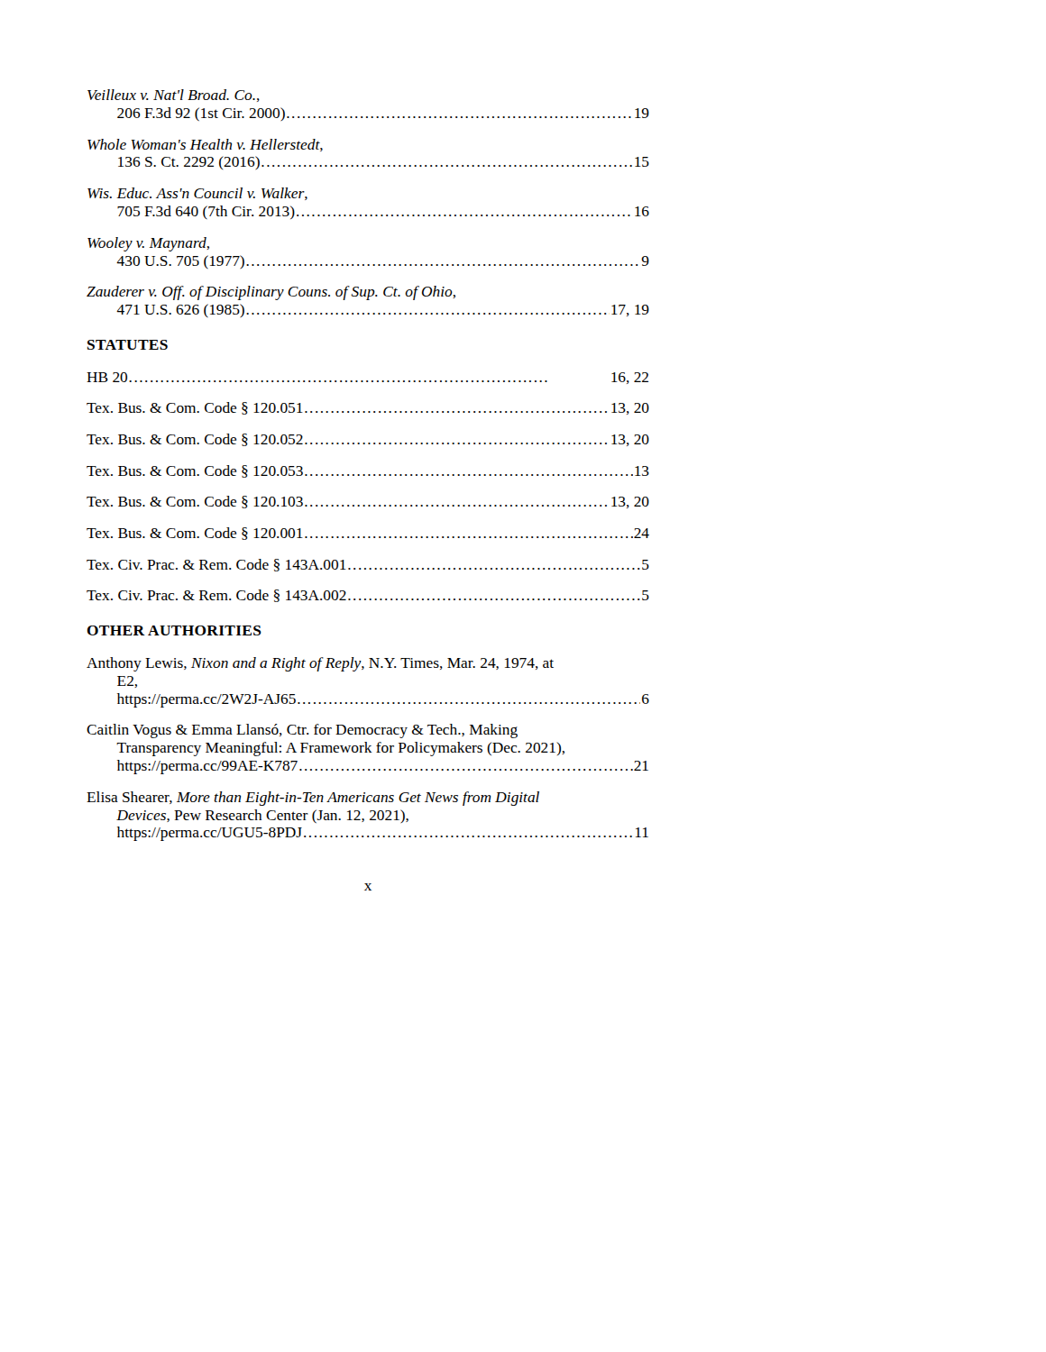Veilleux v. Nat'l Broad. Co.,
206 F.3d 92 (1st Cir. 2000) ................................................................................ 19
Whole Woman's Health v. Hellerstedt,
136 S. Ct. 2292 (2016) ................................................................................ 15
Wis. Educ. Ass'n Council v. Walker,
705 F.3d 640 (7th Cir. 2013) ................................................................................ 16
Wooley v. Maynard,
430 U.S. 705 (1977) ................................................................................ 9
Zauderer v. Off. of Disciplinary Couns. of Sup. Ct. of Ohio,
471 U.S. 626 (1985) ................................................................................ 17, 19
STATUTES
HB 20 ................................................................................ 16, 22
Tex. Bus. & Com. Code § 120.051 ................................................................................ 13, 20
Tex. Bus. & Com. Code § 120.052 ................................................................................ 13, 20
Tex. Bus. & Com. Code § 120.053 ................................................................................ 13
Tex. Bus. & Com. Code § 120.103 ................................................................................ 13, 20
Tex. Bus. & Com. Code § 120.001 ................................................................................ 24
Tex. Civ. Prac. & Rem. Code § 143A.001 ................................................................................ 5
Tex. Civ. Prac. & Rem. Code § 143A.002 ................................................................................ 5
OTHER AUTHORITIES
Anthony Lewis, Nixon and a Right of Reply, N.Y. Times, Mar. 24, 1974, at
E2,
https://perma.cc/2W2J-AJ65 ................................................................................ 6
Caitlin Vogus & Emma Llansó, Ctr. for Democracy & Tech., Making
Transparency Meaningful: A Framework for Policymakers (Dec. 2021),
https://perma.cc/99AE-K787 ................................................................................ 21
Elisa Shearer, More than Eight-in-Ten Americans Get News from Digital
Devices, Pew Research Center (Jan. 12, 2021),
https://perma.cc/UGU5-8PDJ ................................................................................ 11
x